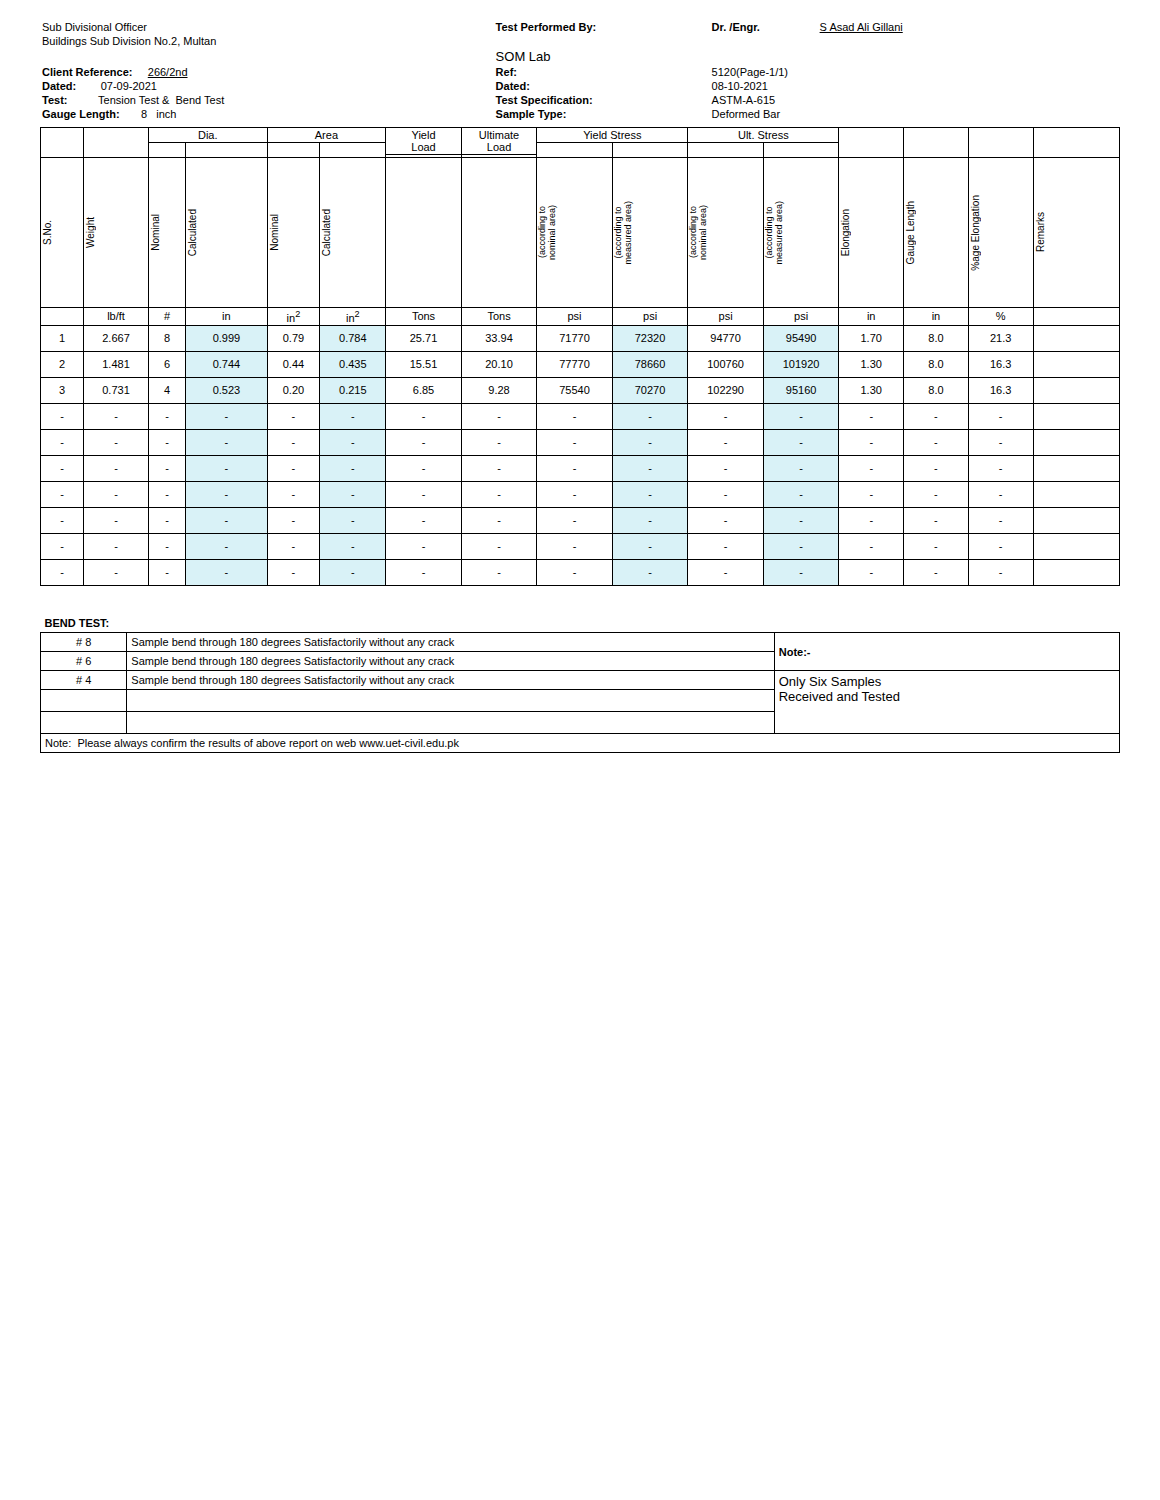| Sub Divisional Officer | Test Performed By: | Dr. /Engr. | S Asad Ali Gillani |
| Buildings Sub Division No.2, Multan | | | |
| | SOM Lab |
| Client Reference: 266/2nd | Ref: | 5120(Page-1/1) |
| Dated: 07-09-2021 | Dated: | 08-10-2021 |
| Test: Tension Test & Bend Test | Test Specification: | ASTM-A-615 |
| Gauge Length: 8 inch | Sample Type: | Deformed Bar |
| | | Dia. | Area | Yield Load | Ultimate Load | Yield Stress | Ult. Stress | | | | |
| S.No. | Weight | Nominal | Calculated | Nominal | Calculated | | | (according to nominal area) | (according to measured area) | (according to nominal area) | (according to measured area) | Elongation | Gauge Length | %age Elongation | Remarks |
| | lb/ft | # | in | in 2 | in 2 | Tons | Tons | psi | psi | psi | psi | in | in | % | |
| 1 | 2.667 | 8 | 0.999 | 0.79 | 0.784 | 25.71 | 33.94 | 71770 | 72320 | 94770 | 95490 | 1.70 | 8.0 | 21.3 | |
| 2 | 1.481 | 6 | 0.744 | 0.44 | 0.435 | 15.51 | 20.10 | 77770 | 78660 | 100760 | 101920 | 1.30 | 8.0 | 16.3 | |
| 3 | 0.731 | 4 | 0.523 | 0.20 | 0.215 | 6.85 | 9.28 | 75540 | 70270 | 102290 | 95160 | 1.30 | 8.0 | 16.3 | |
| - | - | - | - | - | - | - | - | - | - | - | - | - | - | - | |
| - | - | - | - | - | - | - | - | - | - | - | - | - | - | - | |
| - | - | - | - | - | - | - | - | - | - | - | - | - | - | - | |
| - | - | - | - | - | - | - | - | - | - | - | - | - | - | - | |
| - | - | - | - | - | - | - | - | - | - | - | - | - | - | - | |
| - | - | - | - | - | - | - | - | - | - | - | - | - | - | - | |
| - | - | - | - | - | - | - | - | - | - | - | - | - | - | - | |
| BEND TEST: |
| # 8 | Sample bend through 180 degrees Satisfactorily without any crack | Note:- |
| # 6 | Sample bend through 180 degrees Satisfactorily without any crack |
| # 4 | Sample bend through 180 degrees Satisfactorily without any crack | Only Six Samples Received and Tested |
| Note: Please always confirm the results of above report on web www.uet-civil.edu.pk |